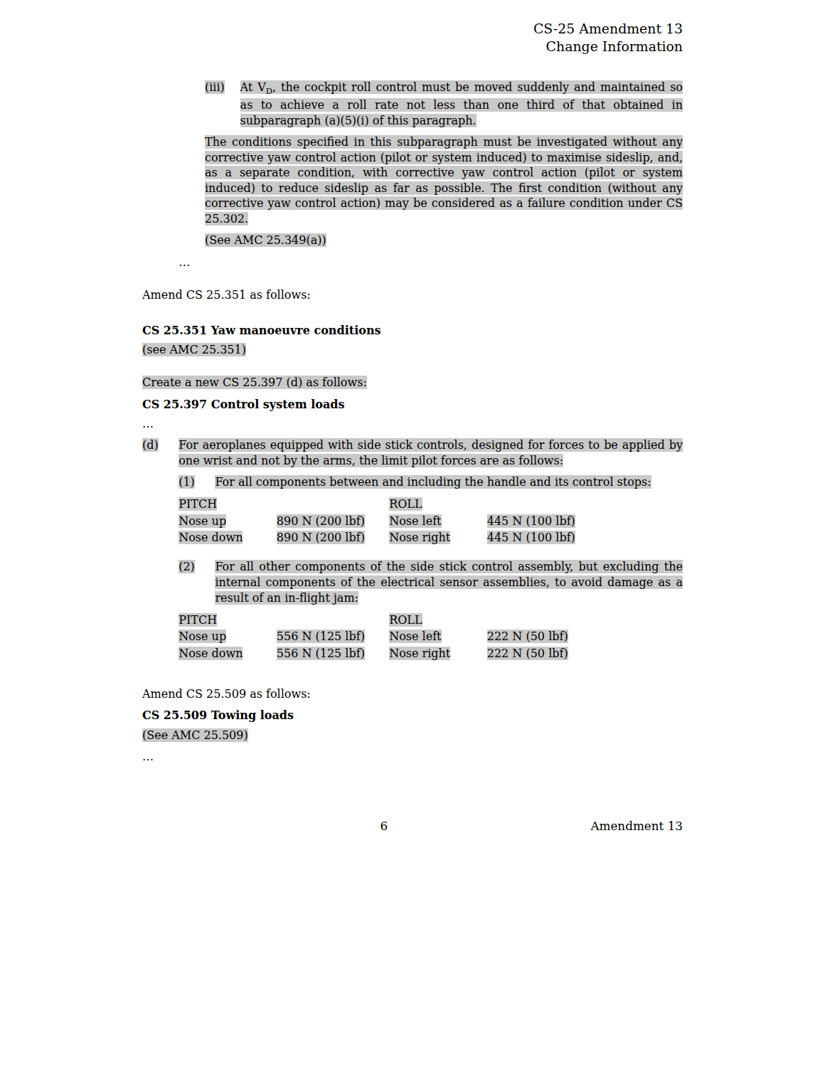CS-25 Amendment 13
Change Information
(iii)
At VD, the cockpit roll control must be moved suddenly and maintained so as to achieve a roll rate not less than one third of that obtained in subparagraph (a)(5)(i) of this paragraph.
The conditions specified in this subparagraph must be investigated without any corrective yaw control action (pilot or system induced) to maximise sideslip, and, as a separate condition, with corrective yaw control action (pilot or system induced) to reduce sideslip as far as possible. The first condition (without any corrective yaw control action) may be considered as a failure condition under CS 25.302.
(See AMC 25.349(a))
…
Amend CS 25.351 as follows:
CS 25.351 Yaw manoeuvre conditions
(see AMC 25.351)
Create a new CS 25.397 (d) as follows:
CS 25.397 Control system loads
…
(d)
For aeroplanes equipped with side stick controls, designed for forces to be applied by one wrist and not by the arms, the limit pilot forces are as follows:
(1)
For all components between and including the handle and its control stops:
| PITCH | | ROLL | |
| Nose up | 890 N (200 lbf) | Nose left | 445 N (100 lbf) |
| Nose down | 890 N (200 lbf) | Nose right | 445 N (100 lbf) |
(2)
For all other components of the side stick control assembly, but excluding the internal components of the electrical sensor assemblies, to avoid damage as a result of an in-flight jam:
| PITCH | | ROLL | |
| Nose up | 556 N (125 lbf) | Nose left | 222 N (50 lbf) |
| Nose down | 556 N (125 lbf) | Nose right | 222 N (50 lbf) |
Amend CS 25.509 as follows:
CS 25.509 Towing loads
(See AMC 25.509)
…
6
Amendment 13